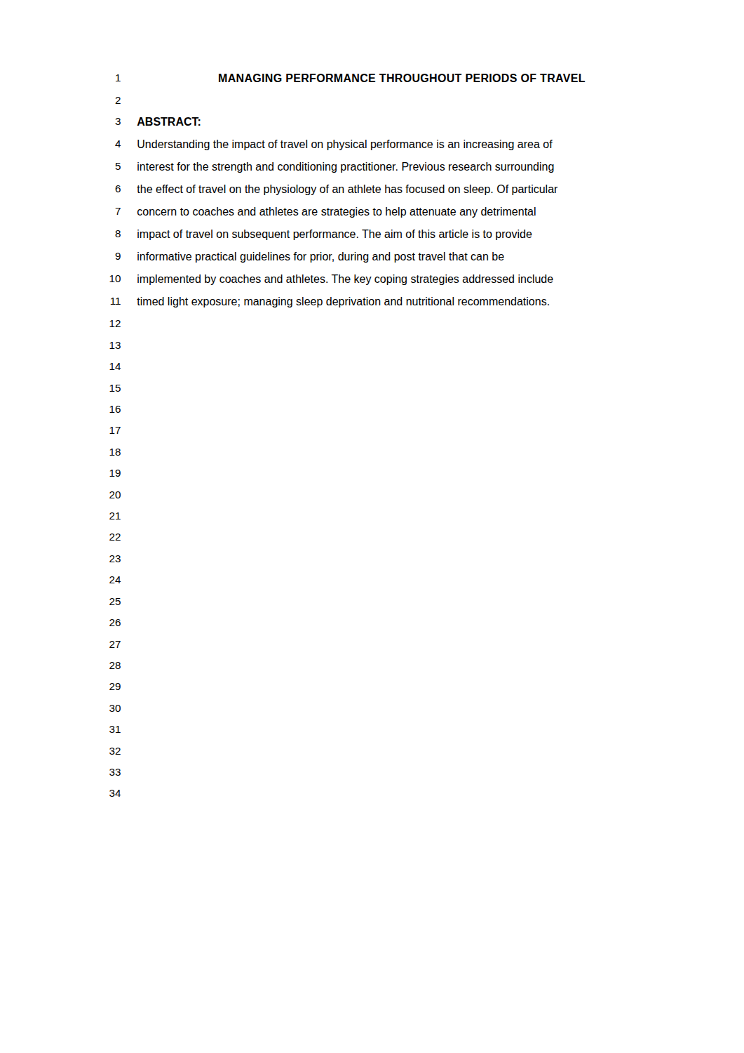1
MANAGING PERFORMANCE THROUGHOUT PERIODS OF TRAVEL
2
3
ABSTRACT:
4
Understanding the impact of travel on physical performance is an increasing area of
5
interest for the strength and conditioning practitioner. Previous research surrounding
6
the effect of travel on the physiology of an athlete has focused on sleep. Of particular
7
concern to coaches and athletes are strategies to help attenuate any detrimental
8
impact of travel on subsequent performance. The aim of this article is to provide
9
informative practical guidelines for prior, during and post travel that can be
10
implemented by coaches and athletes. The key coping strategies addressed include
11
timed light exposure; managing sleep deprivation and nutritional recommendations.
12
13
14
15
16
17
18
19
20
21
22
23
24
25
26
27
28
29
30
31
32
33
34